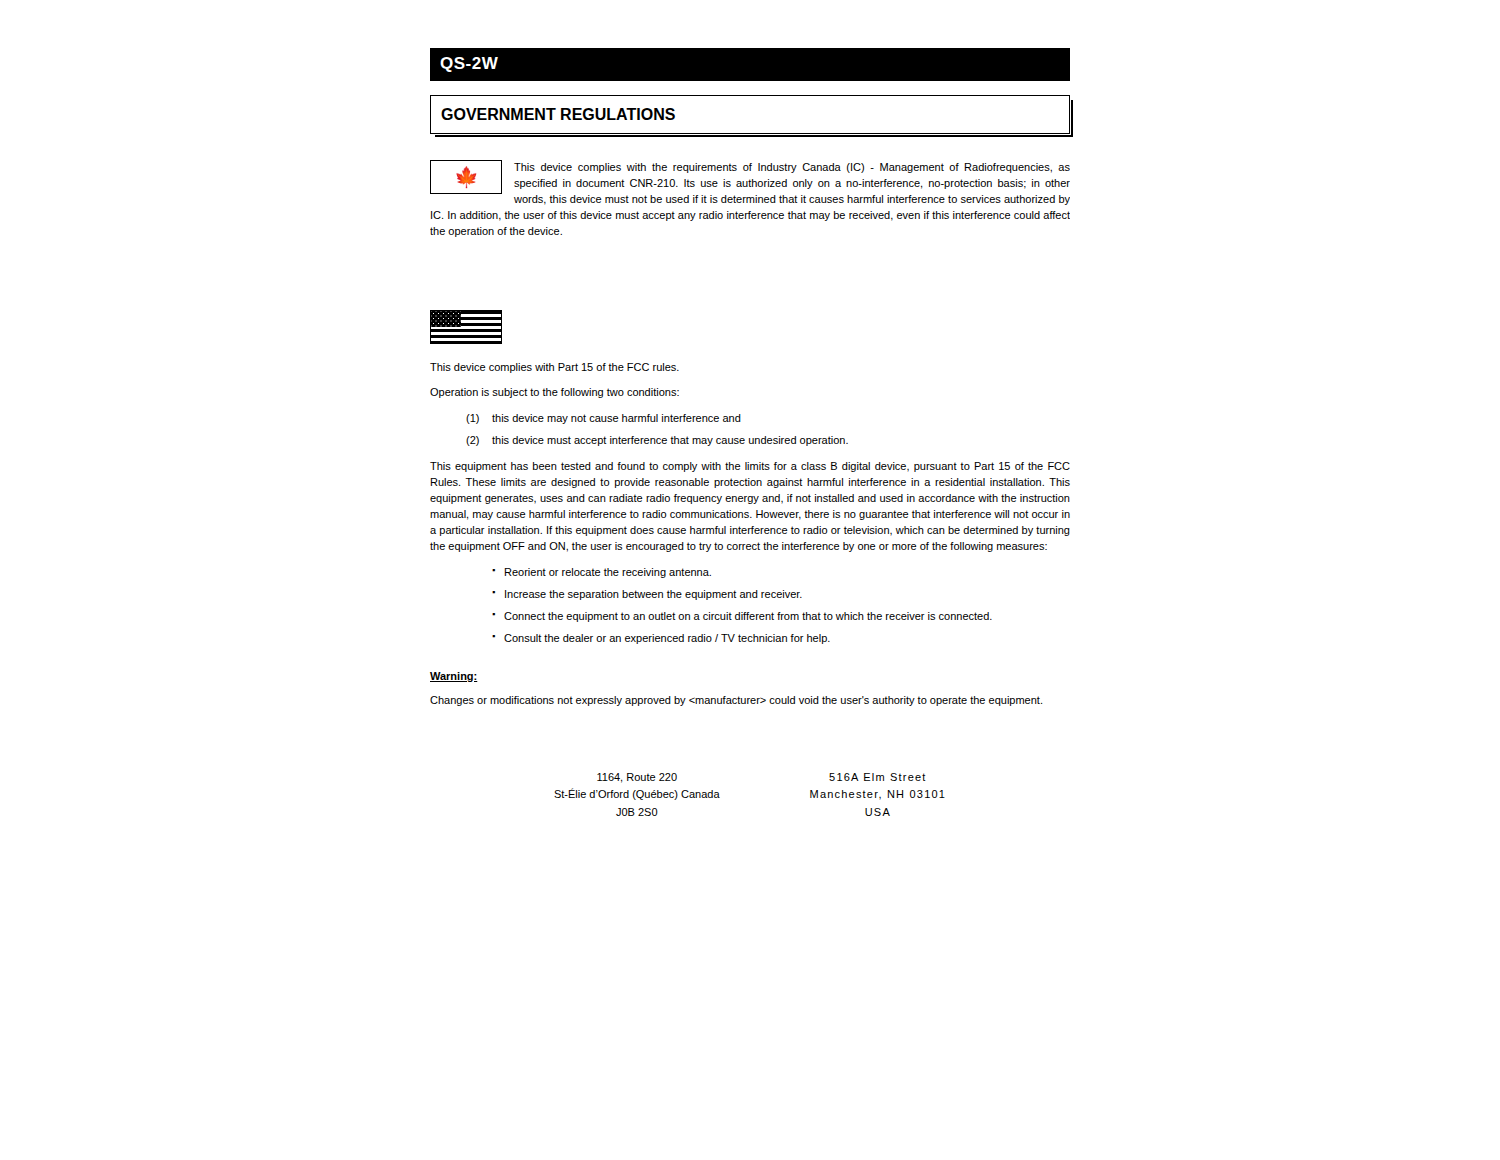QS-2W
GOVERNMENT REGULATIONS
🍁
This device complies with the requirements of Industry Canada (IC) - Management of Radiofrequencies, as specified in document CNR-210. Its use is authorized only on a no-interference, no-protection basis; in other words, this device must not be used if it is determined that it causes harmful interference to services authorized by IC. In addition, the user of this device must accept any radio interference that may be received, even if this interference could affect the operation of the device.
This device complies with Part 15 of the FCC rules.
Operation is subject to the following two conditions:
(1) this device may not cause harmful interference and
(2) this device must accept interference that may cause undesired operation.
This equipment has been tested and found to comply with the limits for a class B digital device, pursuant to Part 15 of the FCC Rules. These limits are designed to provide reasonable protection against harmful interference in a residential installation. This equipment generates, uses and can radiate radio frequency energy and, if not installed and used in accordance with the instruction manual, may cause harmful interference to radio communications. However, there is no guarantee that interference will not occur in a particular installation. If this equipment does cause harmful interference to radio or television, which can be determined by turning the equipment OFF and ON, the user is encouraged to try to correct the interference by one or more of the following measures:
Reorient or relocate the receiving antenna.
Increase the separation between the equipment and receiver.
Connect the equipment to an outlet on a circuit different from that to which the receiver is connected.
Consult the dealer or an experienced radio / TV technician for help.
Warning:
Changes or modifications not expressly approved by <manufacturer> could void the user's authority to operate the equipment.
1164, Route 220
St-Élie d’Orford (Québec) Canada
J0B 2S0
516A Elm Street
Manchester, NH 03101
USA